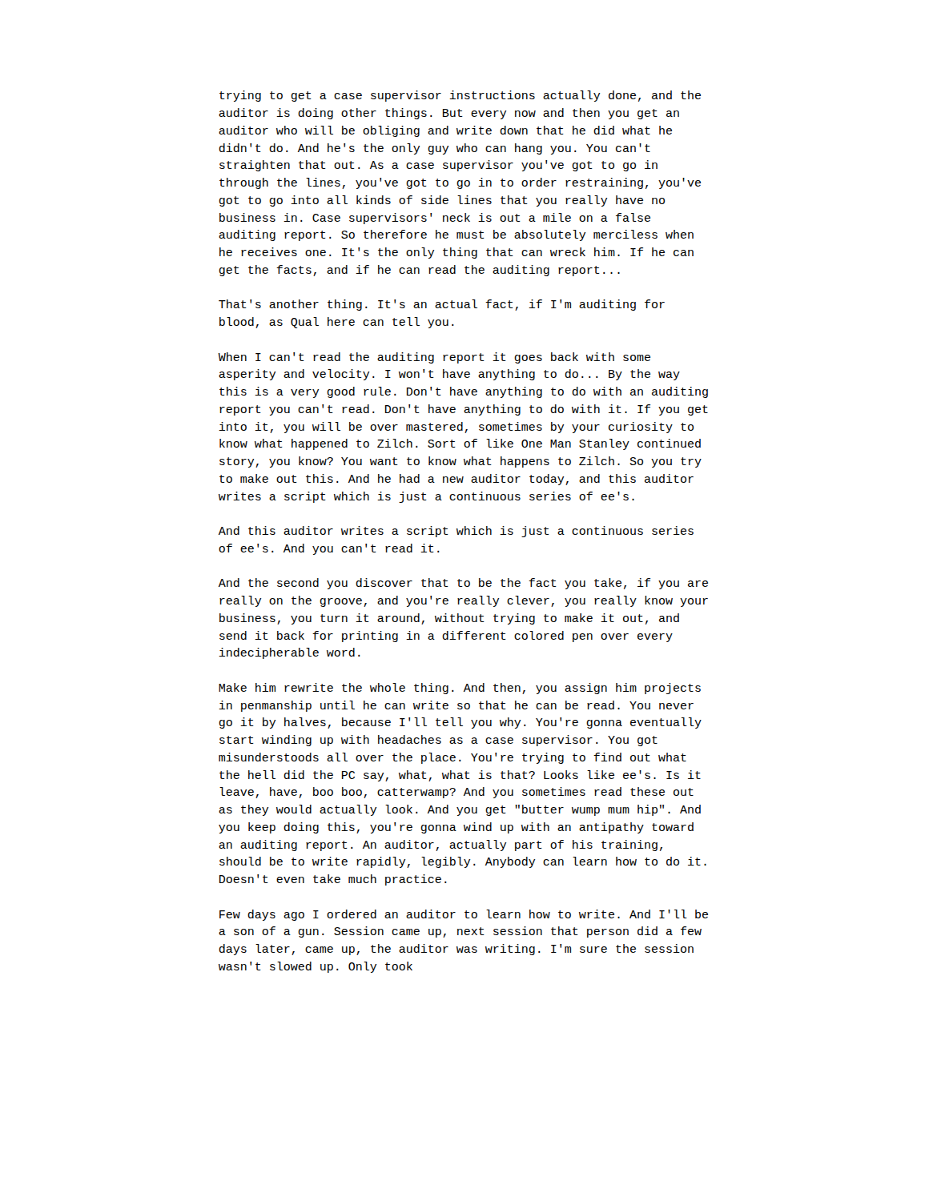trying to get a case supervisor instructions actually done, and the auditor is doing other things. But every now and then you get an auditor who will be obliging and write down that he did what he didn't do. And he's the only guy who can hang you. You can't straighten that out. As a case supervisor you've got to go in through the lines, you've got to go in to order restraining, you've got to go into all kinds of side lines that you really have no business in. Case supervisors' neck is out a mile on a false auditing report. So therefore he must be absolutely merciless when he receives one. It's the only thing that can wreck him. If he can get the facts, and if he can read the auditing report...
That's another thing. It's an actual fact, if I'm auditing for blood, as Qual here can tell you.
When I can't read the auditing report it goes back with some asperity and velocity. I won't have anything to do... By the way this is a very good rule. Don't have anything to do with an auditing report you can't read. Don't have anything to do with it. If you get into it, you will be over mastered, sometimes by your curiosity to know what happened to Zilch. Sort of like One Man Stanley continued story, you know? You want to know what happens to Zilch. So you try to make out this. And he had a new auditor today, and this auditor writes a script which is just a continuous series of ee's.
And this auditor writes a script which is just a continuous series of ee's. And you can't read it.
And the second you discover that to be the fact you take, if you are really on the groove, and you're really clever, you really know your business, you turn it around, without trying to make it out, and send it back for printing in a different colored pen over every indecipherable word.
Make him rewrite the whole thing. And then, you assign him projects in penmanship until he can write so that he can be read. You never go it by halves, because I'll tell you why. You're gonna eventually start winding up with headaches as a case supervisor. You got misunderstoods all over the place. You're trying to find out what the hell did the PC say, what, what is that? Looks like ee's. Is it leave, have, boo boo, catterwamp? And you sometimes read these out as they would actually look. And you get "butter wump mum hip". And you keep doing this, you're gonna wind up with an antipathy toward an auditing report. An auditor, actually part of his training, should be to write rapidly, legibly. Anybody can learn how to do it. Doesn't even take much practice.
Few days ago I ordered an auditor to learn how to write. And I'll be a son of a gun. Session came up, next session that person did a few days later, came up, the auditor was writing. I'm sure the session wasn't slowed up. Only took